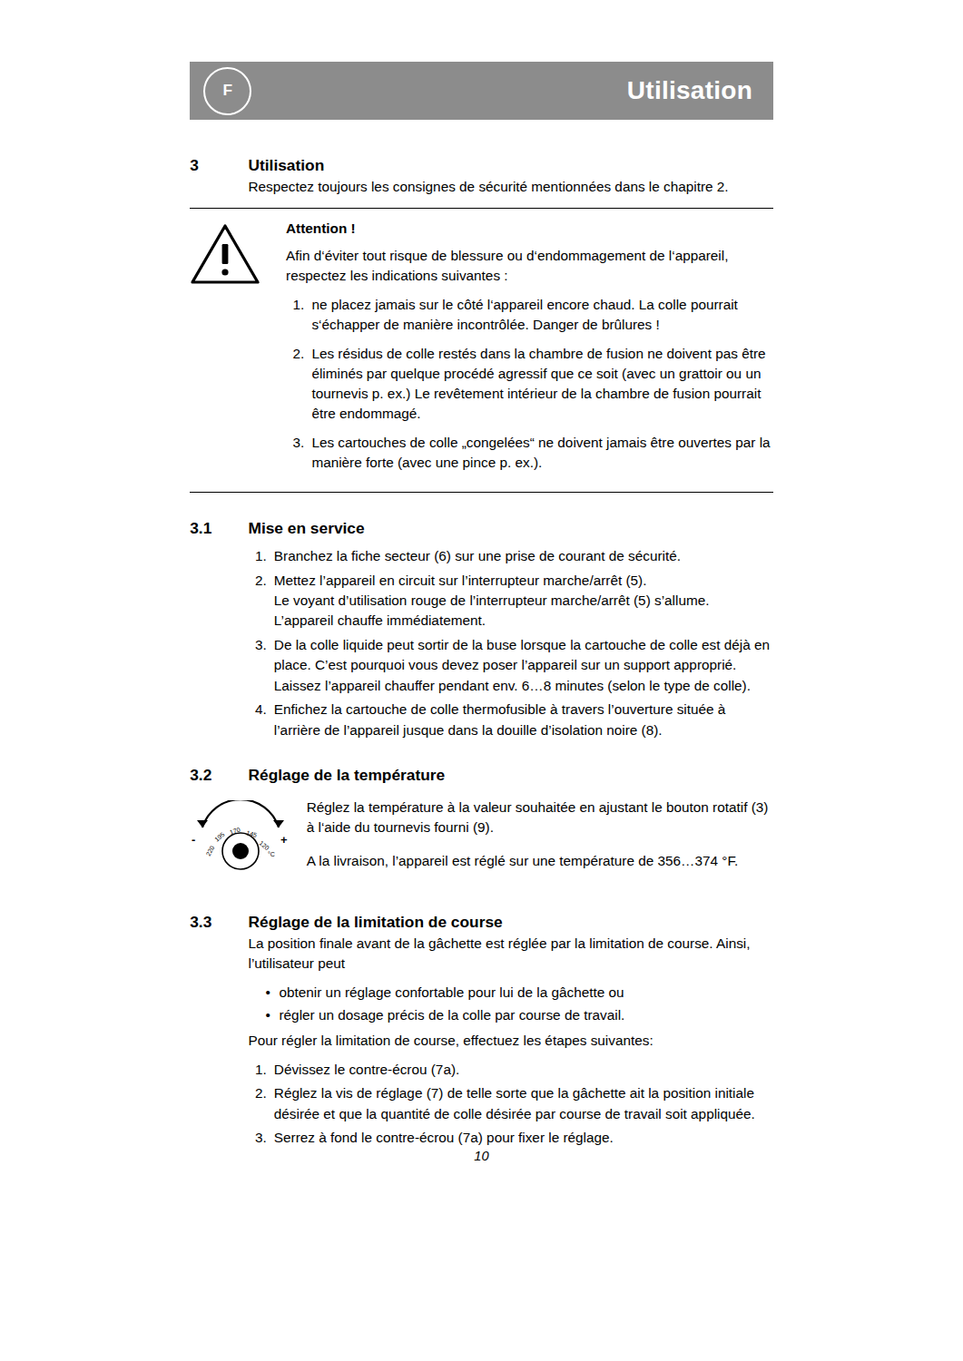F
Utilisation
3
Utilisation
Respectez toujours les consignes de sécurité mentionnées dans le chapitre 2.
Attention !
Afin d‘éviter tout risque de blessure ou d‘endommagement de l‘appareil, respectez les indications suivantes :
ne placez jamais sur le côté l‘appareil encore chaud. La colle pourrait s‘échapper de manière incontrôlée. Danger de brûlures !
Les résidus de colle restés dans la chambre de fusion ne doivent pas être éliminés par quelque procédé agressif que ce soit (avec un grattoir ou un tournevis p. ex.) Le revêtement intérieur de la chambre de fusion pourrait être endommagé.
Les cartouches de colle „congelées“ ne doivent jamais être ouvertes par la manière forte (avec une pince p. ex.).
3.1
Mise en service
Branchez la fiche secteur (6) sur une prise de courant de sécurité.
Mettez l’appareil en circuit sur l’interrupteur marche/arrêt (5).
Le voyant d’utilisation rouge de l’interrupteur marche/arrêt (5) s’allume.
L’appareil chauffe immédiatement.
De la colle liquide peut sortir de la buse lorsque la cartouche de colle est déjà en place. C’est pourquoi vous devez poser l’appareil sur un support approprié. Laissez l’appareil chauffer pendant env. 6…8 minutes (selon le type de colle).
Enfichez la cartouche de colle thermofusible à travers l’ouverture située à l’arrière de l’appareil jusque dans la douille d’isolation noire (8).
3.2
Réglage de la température
- + 220 195 170 145 120 °C
Réglez la température à la valeur souhaitée en ajustant le bouton rotatif (3) à l‘aide du tournevis fourni (9).
A la livraison, l’appareil est réglé sur une température de 356…374 °F.
3.3
Réglage de la limitation de course
La position finale avant de la gâchette est réglée par la limitation de course. Ainsi, l’utilisateur peut
obtenir un réglage confortable pour lui de la gâchette ou
régler un dosage précis de la colle par course de travail.
Pour régler la limitation de course, effectuez les étapes suivantes:
Dévissez le contre-écrou (7a).
Réglez la vis de réglage (7) de telle sorte que la gâchette ait la position initiale désirée et que la quantité de colle désirée par course de travail soit appliquée.
Serrez à fond le contre-écrou (7a) pour fixer le réglage.
10